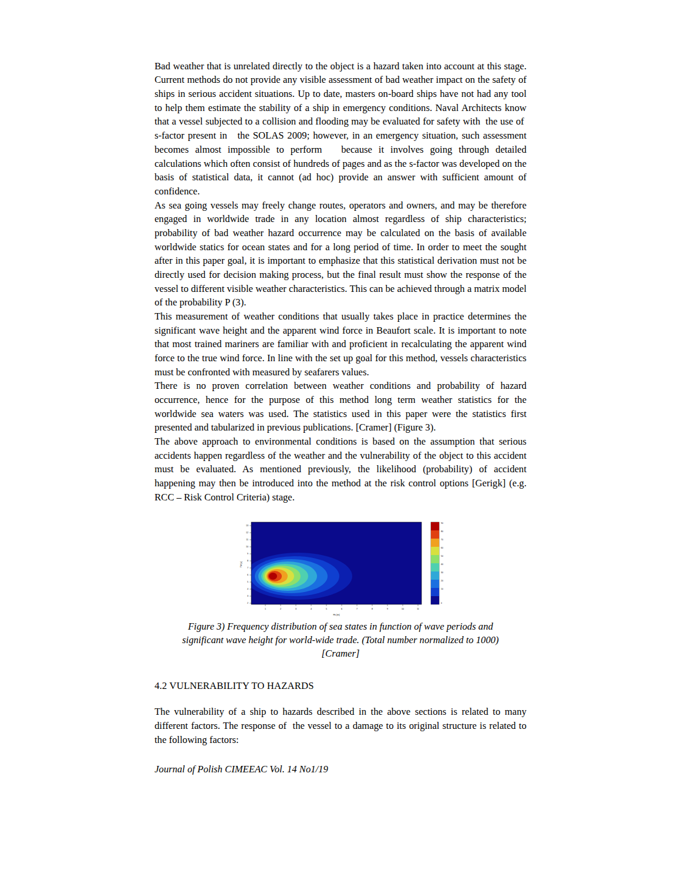Bad weather that is unrelated directly to the object is a hazard taken into account at this stage. Current methods do not provide any visible assessment of bad weather impact on the safety of ships in serious accident situations. Up to date, masters on-board ships have not had any tool to help them estimate the stability of a ship in emergency conditions. Naval Architects know that a vessel subjected to a collision and flooding may be evaluated for safety with the use of s-factor present in the SOLAS 2009; however, in an emergency situation, such assessment becomes almost impossible to perform because it involves going through detailed calculations which often consist of hundreds of pages and as the s-factor was developed on the basis of statistical data, it cannot (ad hoc) provide an answer with sufficient amount of confidence.
As sea going vessels may freely change routes, operators and owners, and may be therefore engaged in worldwide trade in any location almost regardless of ship characteristics; probability of bad weather hazard occurrence may be calculated on the basis of available worldwide statics for ocean states and for a long period of time. In order to meet the sought after in this paper goal, it is important to emphasize that this statistical derivation must not be directly used for decision making process, but the final result must show the response of the vessel to different visible weather characteristics. This can be achieved through a matrix model of the probability P (3).
This measurement of weather conditions that usually takes place in practice determines the significant wave height and the apparent wind force in Beaufort scale. It is important to note that most trained mariners are familiar with and proficient in recalculating the apparent wind force to the true wind force. In line with the set up goal for this method, vessels characteristics must be confronted with measured by seafarers values.
There is no proven correlation between weather conditions and probability of hazard occurrence, hence for the purpose of this method long term weather statistics for the worldwide sea waters was used. The statistics used in this paper were the statistics first presented and tabularized in previous publications. [Cramer] (Figure 3).
The above approach to environmental conditions is based on the assumption that serious accidents happen regardless of the weather and the vulnerability of the object to this accident must be evaluated. As mentioned previously, the likelihood (probability) of accident happening may then be introduced into the method at the risk control options [Gerigk] (e.g. RCC – Risk Control Criteria) stage.
13 12 11 10 9 8 7 6 5 4 3 2 TM [s] 1 2 3 4 5 6 7 8 9 10 11 Hs [m] 90 80 70 60 50 40 30 20 10 0
Figure 3) Frequency distribution of sea states in function of wave periods and significant wave height for world-wide trade. (Total number normalized to 1000) [Cramer]
4.2 VULNERABILITY TO HAZARDS
The vulnerability of a ship to hazards described in the above sections is related to many different factors. The response of the vessel to a damage to its original structure is related to the following factors:
Journal of Polish CIMEEAC Vol. 14 No1/19